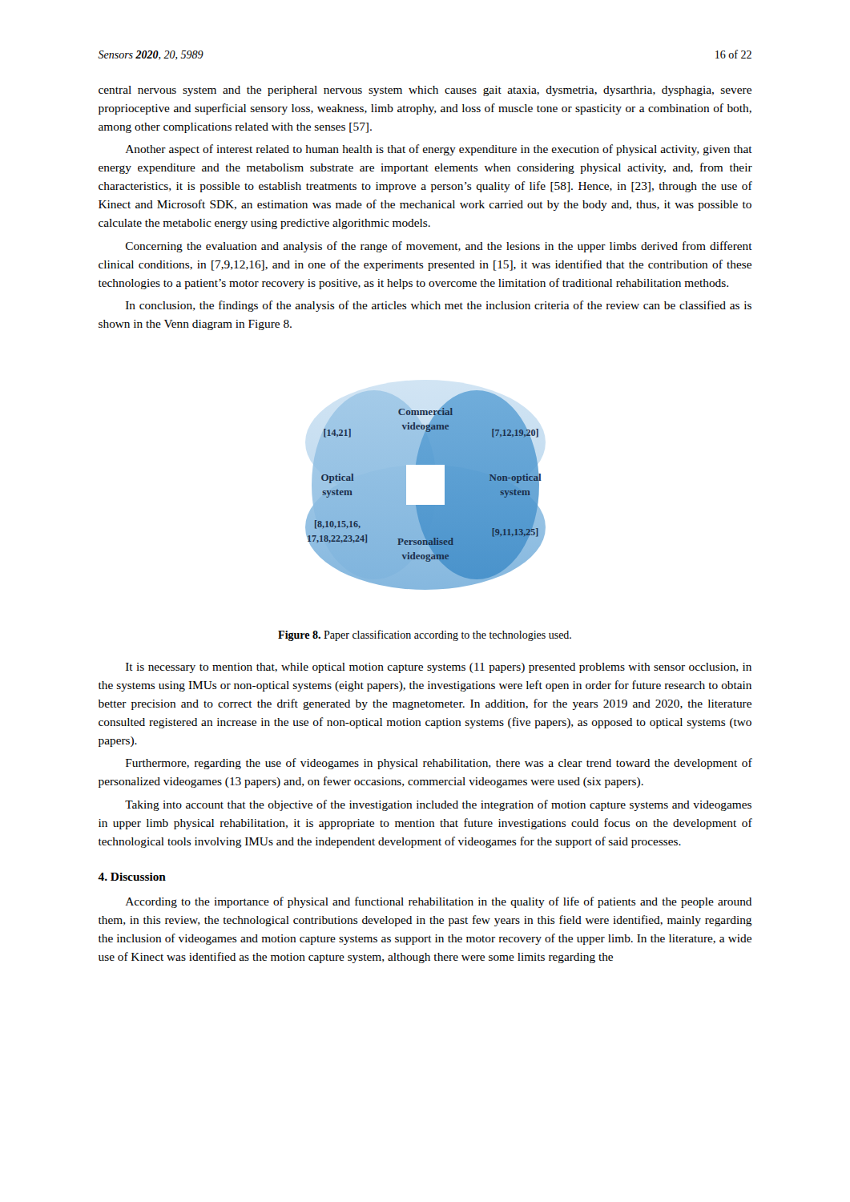Sensors 2020, 20, 5989
16 of 22
central nervous system and the peripheral nervous system which causes gait ataxia, dysmetria, dysarthria, dysphagia, severe proprioceptive and superficial sensory loss, weakness, limb atrophy, and loss of muscle tone or spasticity or a combination of both, among other complications related with the senses [57].
Another aspect of interest related to human health is that of energy expenditure in the execution of physical activity, given that energy expenditure and the metabolism substrate are important elements when considering physical activity, and, from their characteristics, it is possible to establish treatments to improve a person’s quality of life [58]. Hence, in [23], through the use of Kinect and Microsoft SDK, an estimation was made of the mechanical work carried out by the body and, thus, it was possible to calculate the metabolic energy using predictive algorithmic models.
Concerning the evaluation and analysis of the range of movement, and the lesions in the upper limbs derived from different clinical conditions, in [7,9,12,16], and in one of the experiments presented in [15], it was identified that the contribution of these technologies to a patient’s motor recovery is positive, as it helps to overcome the limitation of traditional rehabilitation methods.
In conclusion, the findings of the analysis of the articles which met the inclusion criteria of the review can be classified as is shown in the Venn diagram in Figure 8.
Commercial videogame Personalised videogame Optical system Non-optical system [14,21] [7,12,19,20] [8,10,15,16, 17,18,22,23,24] [9,11,13,25]
Figure 8. Paper classification according to the technologies used.
It is necessary to mention that, while optical motion capture systems (11 papers) presented problems with sensor occlusion, in the systems using IMUs or non-optical systems (eight papers), the investigations were left open in order for future research to obtain better precision and to correct the drift generated by the magnetometer. In addition, for the years 2019 and 2020, the literature consulted registered an increase in the use of non-optical motion caption systems (five papers), as opposed to optical systems (two papers).
Furthermore, regarding the use of videogames in physical rehabilitation, there was a clear trend toward the development of personalized videogames (13 papers) and, on fewer occasions, commercial videogames were used (six papers).
Taking into account that the objective of the investigation included the integration of motion capture systems and videogames in upper limb physical rehabilitation, it is appropriate to mention that future investigations could focus on the development of technological tools involving IMUs and the independent development of videogames for the support of said processes.
4. Discussion
According to the importance of physical and functional rehabilitation in the quality of life of patients and the people around them, in this review, the technological contributions developed in the past few years in this field were identified, mainly regarding the inclusion of videogames and motion capture systems as support in the motor recovery of the upper limb. In the literature, a wide use of Kinect was identified as the motion capture system, although there were some limits regarding the